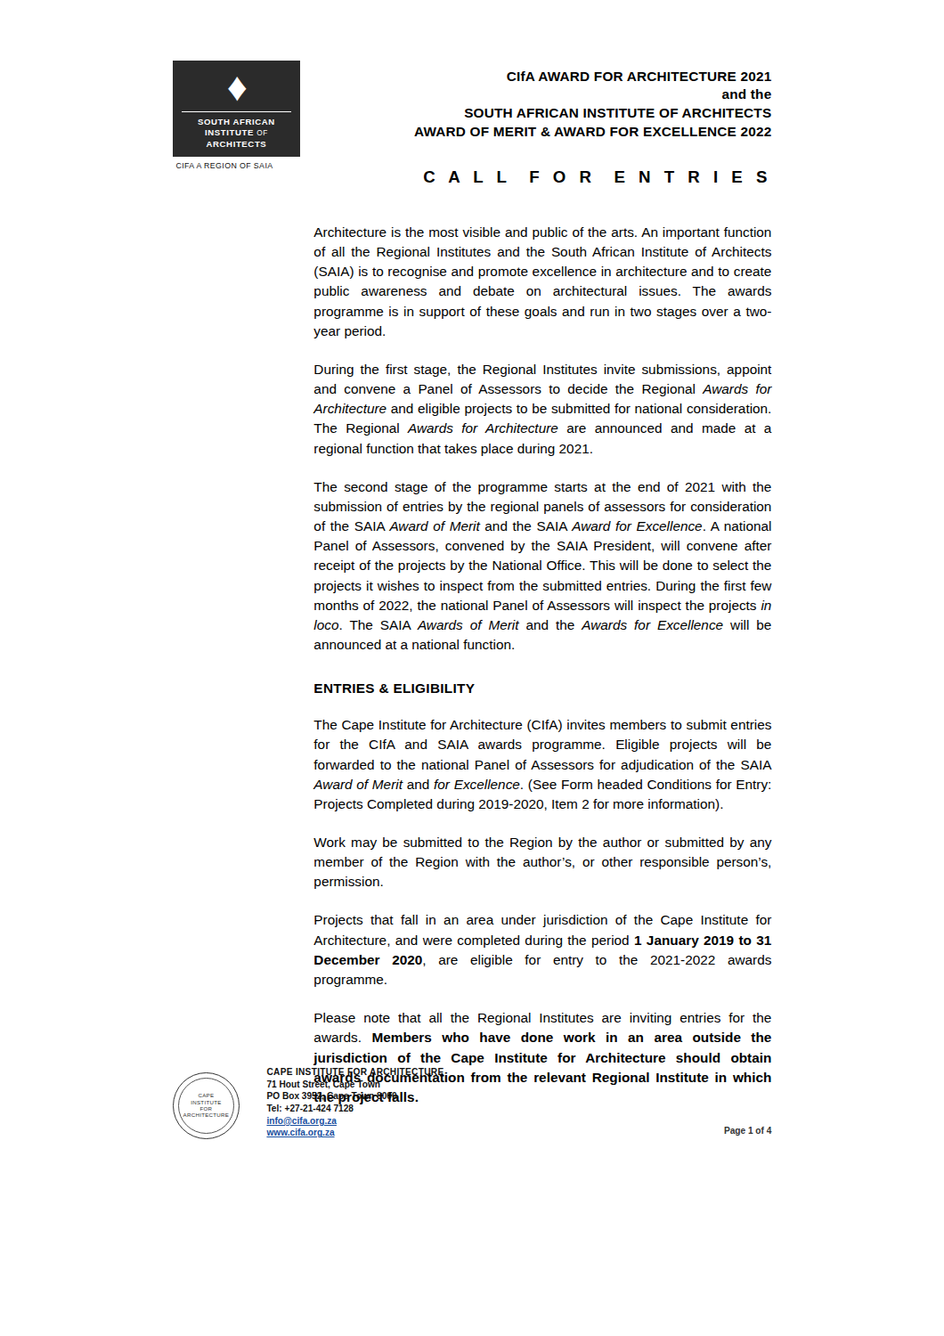♦
South African
Institute of
Architects
CIfA a region of SAIA
CIfA AWARD FOR ARCHITECTURE 2021
and the
SOUTH AFRICAN INSTITUTE OF ARCHITECTS
AWARD OF MERIT & AWARD FOR EXCELLENCE 2022
C A L L F O R E N T R I E S
Architecture is the most visible and public of the arts. An important function of all the Regional Institutes and the South African Institute of Architects (SAIA) is to recognise and promote excellence in architecture and to create public awareness and debate on architectural issues. The awards programme is in support of these goals and run in two stages over a two-year period.
During the first stage, the Regional Institutes invite submissions, appoint and convene a Panel of Assessors to decide the Regional Awards for Architecture and eligible projects to be submitted for national consideration. The Regional Awards for Architecture are announced and made at a regional function that takes place during 2021.
The second stage of the programme starts at the end of 2021 with the submission of entries by the regional panels of assessors for consideration of the SAIA Award of Merit and the SAIA Award for Excellence. A national Panel of Assessors, convened by the SAIA President, will convene after receipt of the projects by the National Office. This will be done to select the projects it wishes to inspect from the submitted entries. During the first few months of 2022, the national Panel of Assessors will inspect the projects in loco. The SAIA Awards of Merit and the Awards for Excellence will be announced at a national function.
ENTRIES & ELIGIBILITY
The Cape Institute for Architecture (CIfA) invites members to submit entries for the CIfA and SAIA awards programme. Eligible projects will be forwarded to the national Panel of Assessors for adjudication of the SAIA Award of Merit and for Excellence. (See Form headed Conditions for Entry: Projects Completed during 2019-2020, Item 2 for more information).
Work may be submitted to the Region by the author or submitted by any member of the Region with the author’s, or other responsible person’s, permission.
Projects that fall in an area under jurisdiction of the Cape Institute for Architecture, and were completed during the period 1 January 2019 to 31 December 2020, are eligible for entry to the 2021-2022 awards programme.
Please note that all the Regional Institutes are inviting entries for the awards. Members who have done work in an area outside the jurisdiction of the Cape Institute for Architecture should obtain awards documentation from the relevant Regional Institute in which the project falls.
CAPE
INSTITUTE
FOR
ARCHITECTURE
CAPE INSTITUTE FOR ARCHITECTURE
71 Hout Street, Cape Town
PO Box 3952, Cape Town 8000
Tel: +27-21-424 7128
info@cifa.org.za
www.cifa.org.za
Page 1 of 4